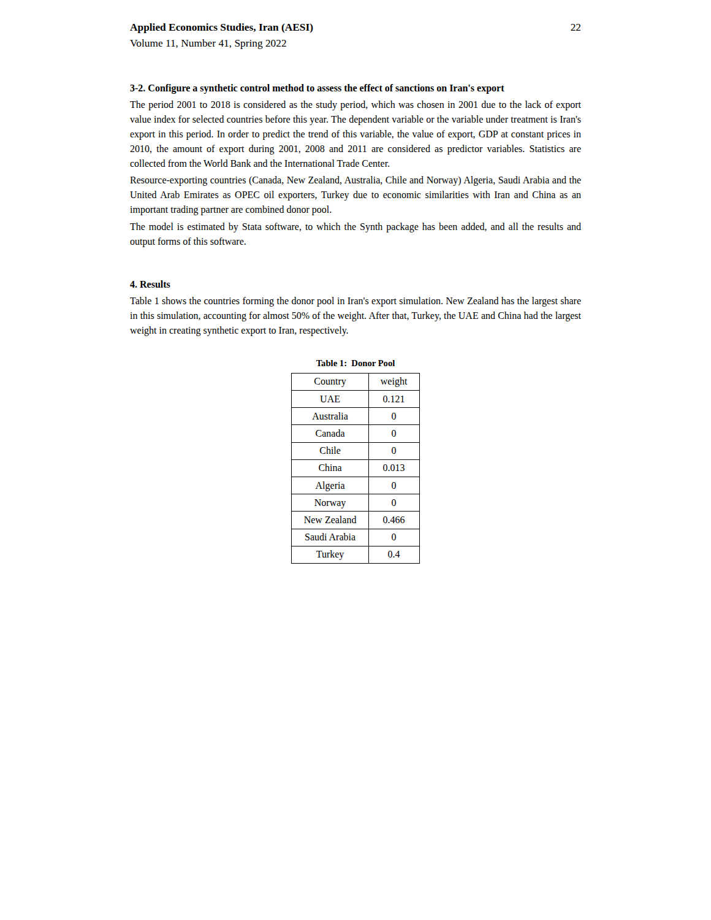Applied Economics Studies, Iran (AESI) 22
Volume 11, Number 41, Spring 2022
3-2. Configure a synthetic control method to assess the effect of sanctions on Iran's export
The period 2001 to 2018 is considered as the study period, which was chosen in 2001 due to the lack of export value index for selected countries before this year. The dependent variable or the variable under treatment is Iran's export in this period. In order to predict the trend of this variable, the value of export, GDP at constant prices in 2010, the amount of export during 2001, 2008 and 2011 are considered as predictor variables. Statistics are collected from the World Bank and the International Trade Center.
Resource-exporting countries (Canada, New Zealand, Australia, Chile and Norway) Algeria, Saudi Arabia and the United Arab Emirates as OPEC oil exporters, Turkey due to economic similarities with Iran and China as an important trading partner are combined donor pool.
The model is estimated by Stata software, to which the Synth package has been added, and all the results and output forms of this software.
4. Results
Table 1 shows the countries forming the donor pool in Iran's export simulation. New Zealand has the largest share in this simulation, accounting for almost 50% of the weight. After that, Turkey, the UAE and China had the largest weight in creating synthetic export to Iran, respectively.
Table 1: Donor Pool
| Country | weight |
| --- | --- |
| UAE | 0.121 |
| Australia | 0 |
| Canada | 0 |
| Chile | 0 |
| China | 0.013 |
| Algeria | 0 |
| Norway | 0 |
| New Zealand | 0.466 |
| Saudi Arabia | 0 |
| Turkey | 0.4 |